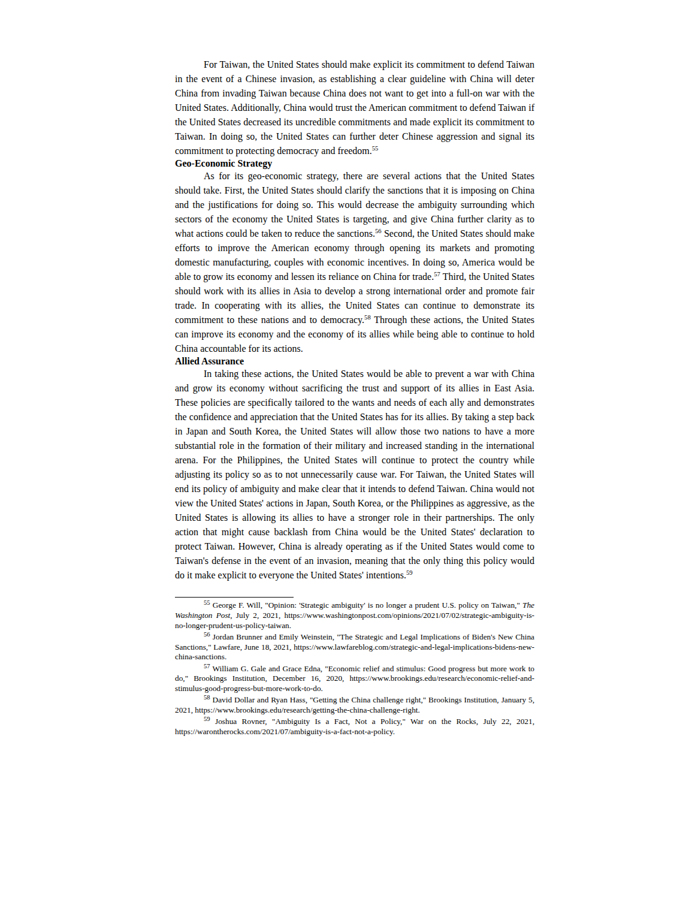For Taiwan, the United States should make explicit its commitment to defend Taiwan in the event of a Chinese invasion, as establishing a clear guideline with China will deter China from invading Taiwan because China does not want to get into a full-on war with the United States. Additionally, China would trust the American commitment to defend Taiwan if the United States decreased its uncredible commitments and made explicit its commitment to Taiwan. In doing so, the United States can further deter Chinese aggression and signal its commitment to protecting democracy and freedom.55
Geo-Economic Strategy
As for its geo-economic strategy, there are several actions that the United States should take. First, the United States should clarify the sanctions that it is imposing on China and the justifications for doing so. This would decrease the ambiguity surrounding which sectors of the economy the United States is targeting, and give China further clarity as to what actions could be taken to reduce the sanctions.56 Second, the United States should make efforts to improve the American economy through opening its markets and promoting domestic manufacturing, couples with economic incentives. In doing so, America would be able to grow its economy and lessen its reliance on China for trade.57 Third, the United States should work with its allies in Asia to develop a strong international order and promote fair trade. In cooperating with its allies, the United States can continue to demonstrate its commitment to these nations and to democracy.58 Through these actions, the United States can improve its economy and the economy of its allies while being able to continue to hold China accountable for its actions.
Allied Assurance
In taking these actions, the United States would be able to prevent a war with China and grow its economy without sacrificing the trust and support of its allies in East Asia. These policies are specifically tailored to the wants and needs of each ally and demonstrates the confidence and appreciation that the United States has for its allies. By taking a step back in Japan and South Korea, the United States will allow those two nations to have a more substantial role in the formation of their military and increased standing in the international arena. For the Philippines, the United States will continue to protect the country while adjusting its policy so as to not unnecessarily cause war. For Taiwan, the United States will end its policy of ambiguity and make clear that it intends to defend Taiwan. China would not view the United States' actions in Japan, South Korea, or the Philippines as aggressive, as the United States is allowing its allies to have a stronger role in their partnerships. The only action that might cause backlash from China would be the United States' declaration to protect Taiwan. However, China is already operating as if the United States would come to Taiwan's defense in the event of an invasion, meaning that the only thing this policy would do it make explicit to everyone the United States' intentions.59
55 George F. Will, "Opinion: 'Strategic ambiguity' is no longer a prudent U.S. policy on Taiwan," The Washington Post, July 2, 2021, https://www.washingtonpost.com/opinions/2021/07/02/strategic-ambiguity-is-no-longer-prudent-us-policy-taiwan.
56 Jordan Brunner and Emily Weinstein, "The Strategic and Legal Implications of Biden's New China Sanctions," Lawfare, June 18, 2021, https://www.lawfareblog.com/strategic-and-legal-implications-bidens-new-china-sanctions.
57 William G. Gale and Grace Edna, "Economic relief and stimulus: Good progress but more work to do," Brookings Institution, December 16, 2020, https://www.brookings.edu/research/economic-relief-and-stimulus-good-progress-but-more-work-to-do.
58 David Dollar and Ryan Hass, "Getting the China challenge right," Brookings Institution, January 5, 2021, https://www.brookings.edu/research/getting-the-china-challenge-right.
59 Joshua Rovner, "Ambiguity Is a Fact, Not a Policy," War on the Rocks, July 22, 2021, https://warontherocks.com/2021/07/ambiguity-is-a-fact-not-a-policy.